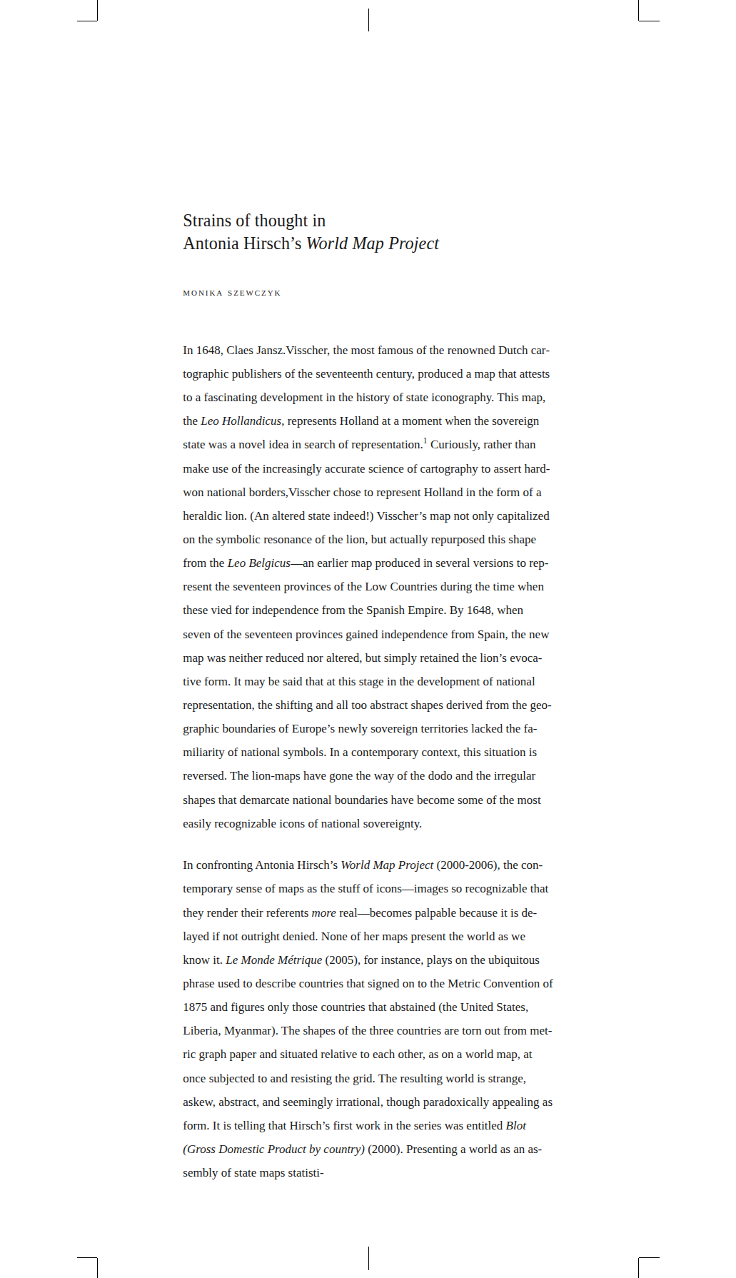Strains of thought in
Antonia Hirsch’s World Map Project
Monika Szewczyk
In 1648, Claes Jansz.Visscher, the most famous of the renowned Dutch cartographic publishers of the seventeenth century, produced a map that attests to a fascinating development in the history of state iconography. This map, the Leo Hollandicus, represents Holland at a moment when the sovereign state was a novel idea in search of representation.1 Curiously, rather than make use of the increasingly accurate science of cartography to assert hard-won national borders,Visscher chose to represent Holland in the form of a heraldic lion. (An altered state indeed!) Visscher’s map not only capitalized on the symbolic resonance of the lion, but actually repurposed this shape from the Leo Belgicus—an earlier map produced in several versions to represent the seventeen provinces of the Low Countries during the time when these vied for independence from the Spanish Empire. By 1648, when seven of the seventeen provinces gained independence from Spain, the new map was neither reduced nor altered, but simply retained the lion’s evocative form. It may be said that at this stage in the development of national representation, the shifting and all too abstract shapes derived from the geographic boundaries of Europe’s newly sovereign territories lacked the familiarity of national symbols. In a contemporary context, this situation is reversed. The lion-maps have gone the way of the dodo and the irregular shapes that demarcate national boundaries have become some of the most easily recognizable icons of national sovereignty.
In confronting Antonia Hirsch’s World Map Project (2000-2006), the contemporary sense of maps as the stuff of icons—images so recognizable that they render their referents more real—becomes palpable because it is delayed if not outright denied. None of her maps present the world as we know it. Le Monde Métrique (2005), for instance, plays on the ubiquitous phrase used to describe countries that signed on to the Metric Convention of 1875 and figures only those countries that abstained (the United States, Liberia, Myanmar). The shapes of the three countries are torn out from metric graph paper and situated relative to each other, as on a world map, at once subjected to and resisting the grid. The resulting world is strange, askew, abstract, and seemingly irrational, though paradoxically appealing as form. It is telling that Hirsch’s first work in the series was entitled Blot (Gross Domestic Product by country) (2000). Presenting a world as an assembly of state maps statisti-